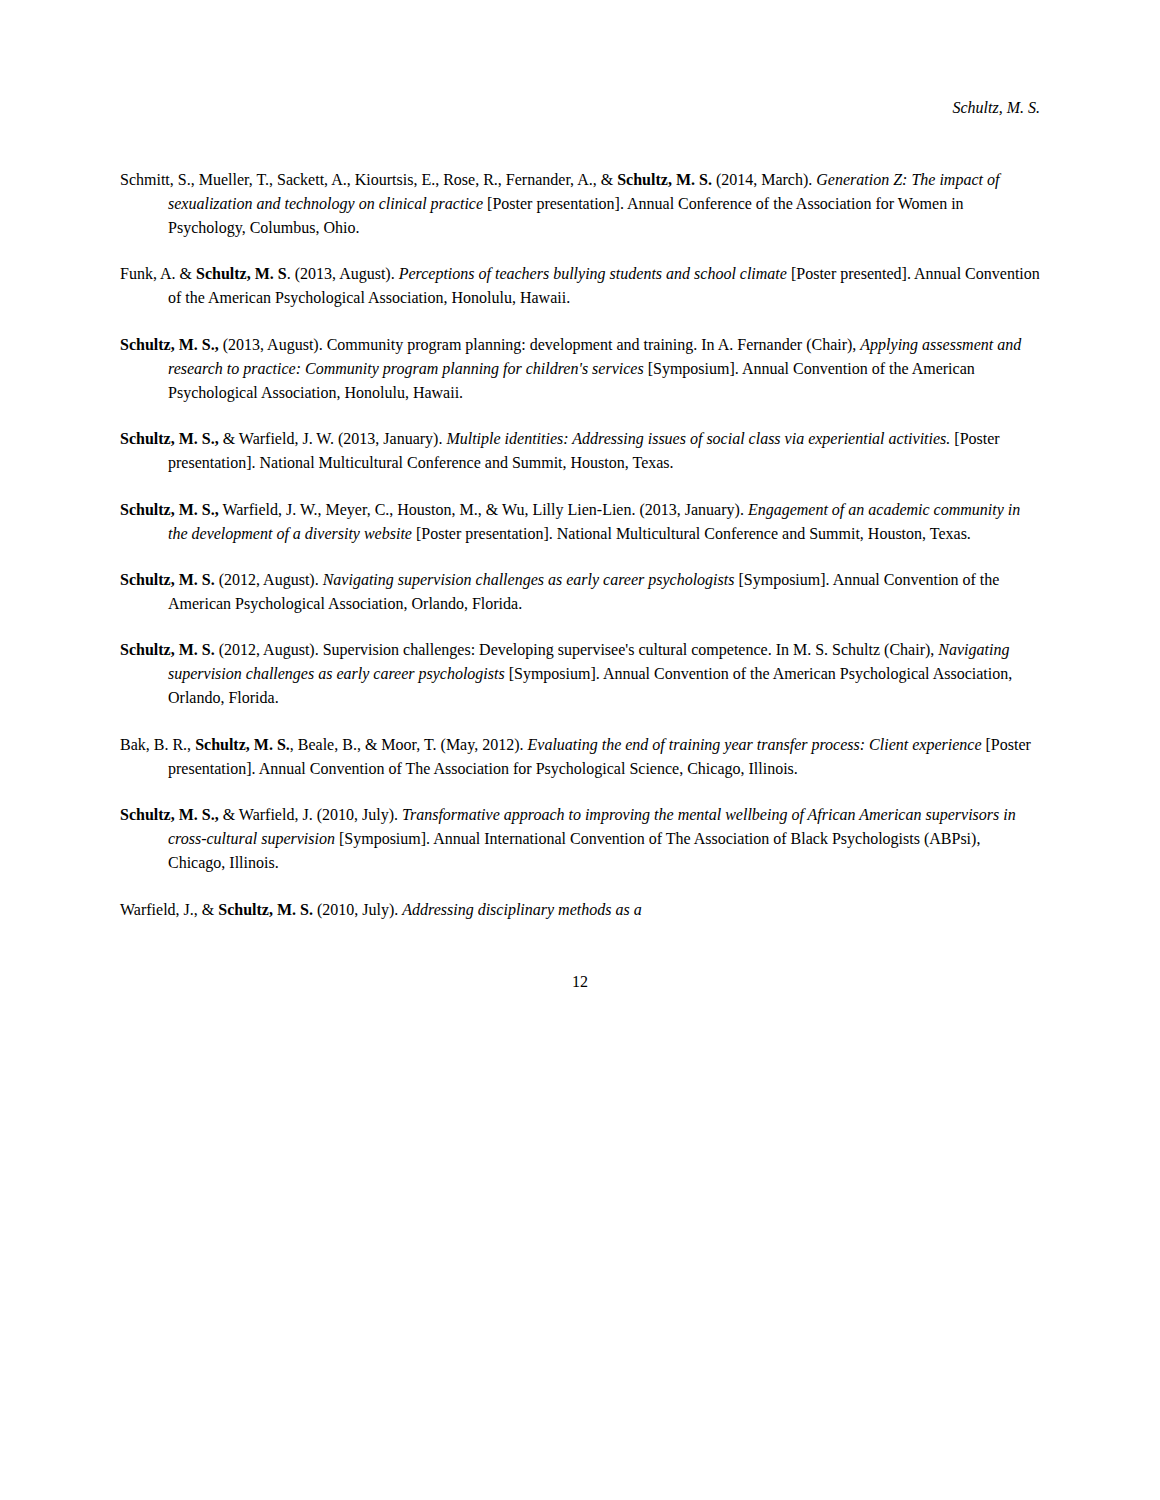Schultz, M. S.
Schmitt, S., Mueller, T., Sackett, A., Kiourtsis, E., Rose, R., Fernander, A., & Schultz, M. S. (2014, March). Generation Z: The impact of sexualization and technology on clinical practice [Poster presentation]. Annual Conference of the Association for Women in Psychology, Columbus, Ohio.
Funk, A. & Schultz, M. S. (2013, August). Perceptions of teachers bullying students and school climate [Poster presented]. Annual Convention of the American Psychological Association, Honolulu, Hawaii.
Schultz, M. S., (2013, August). Community program planning: development and training. In A. Fernander (Chair), Applying assessment and research to practice: Community program planning for children's services [Symposium]. Annual Convention of the American Psychological Association, Honolulu, Hawaii.
Schultz, M. S., & Warfield, J. W. (2013, January). Multiple identities: Addressing issues of social class via experiential activities. [Poster presentation]. National Multicultural Conference and Summit, Houston, Texas.
Schultz, M. S., Warfield, J. W., Meyer, C., Houston, M., & Wu, Lilly Lien-Lien. (2013, January). Engagement of an academic community in the development of a diversity website [Poster presentation]. National Multicultural Conference and Summit, Houston, Texas.
Schultz, M. S. (2012, August). Navigating supervision challenges as early career psychologists [Symposium]. Annual Convention of the American Psychological Association, Orlando, Florida.
Schultz, M. S. (2012, August). Supervision challenges: Developing supervisee's cultural competence. In M. S. Schultz (Chair), Navigating supervision challenges as early career psychologists [Symposium]. Annual Convention of the American Psychological Association, Orlando, Florida.
Bak, B. R., Schultz, M. S., Beale, B., & Moor, T. (May, 2012). Evaluating the end of training year transfer process: Client experience [Poster presentation]. Annual Convention of The Association for Psychological Science, Chicago, Illinois.
Schultz, M. S., & Warfield, J. (2010, July). Transformative approach to improving the mental wellbeing of African American supervisors in cross-cultural supervision [Symposium]. Annual International Convention of The Association of Black Psychologists (ABPsi), Chicago, Illinois.
Warfield, J., & Schultz, M. S. (2010, July). Addressing disciplinary methods as a
12